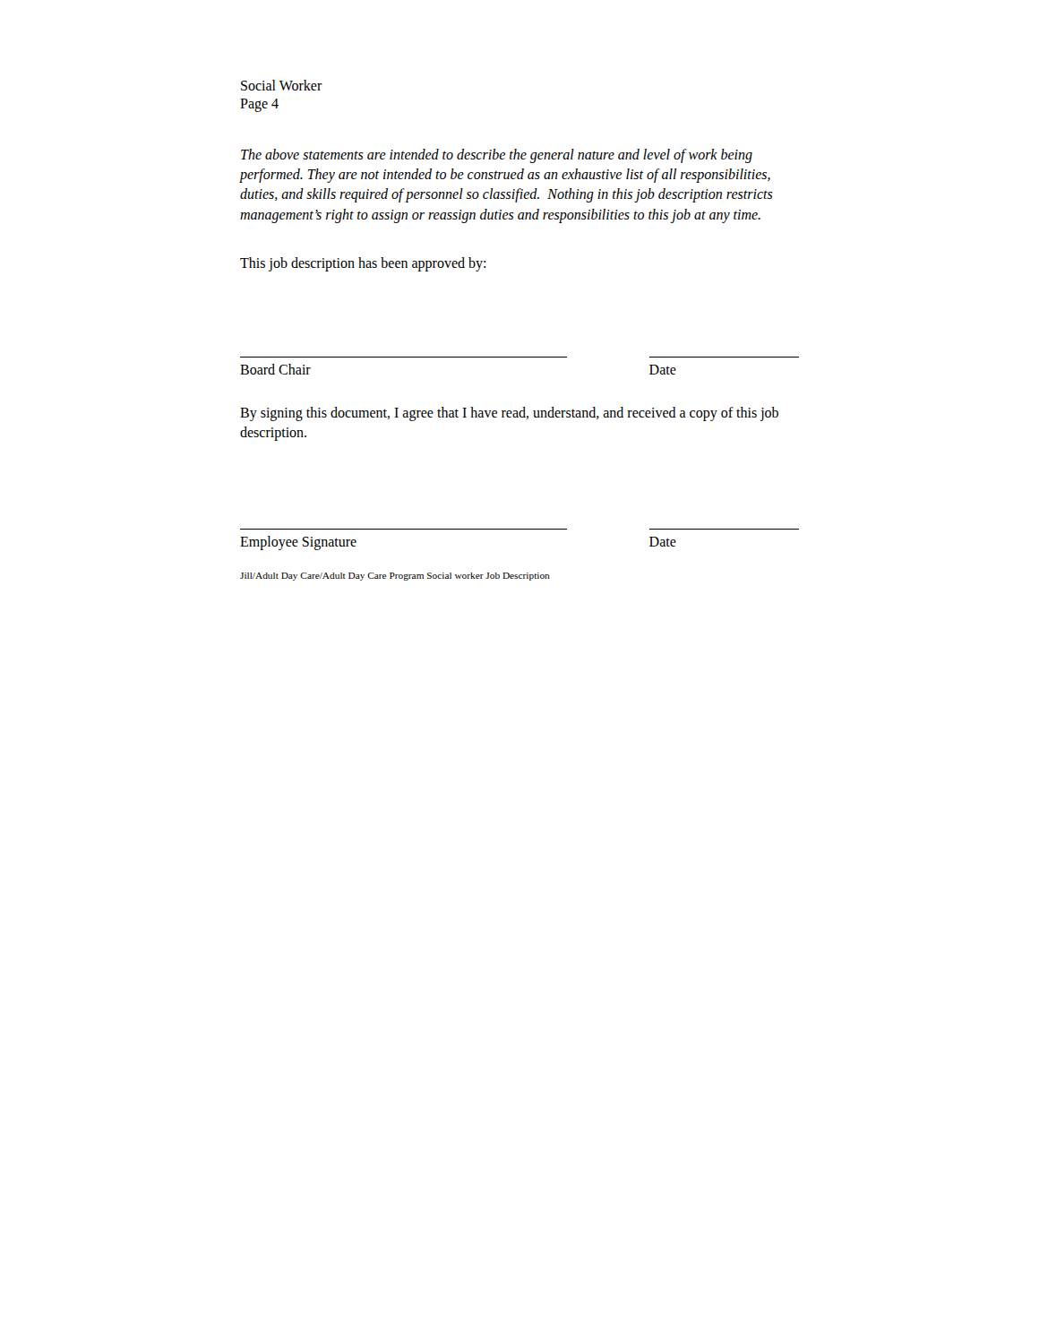Social Worker
Page 4
The above statements are intended to describe the general nature and level of work being performed. They are not intended to be construed as an exhaustive list of all responsibilities, duties, and skills required of personnel so classified. Nothing in this job description restricts management’s right to assign or reassign duties and responsibilities to this job at any time.
This job description has been approved by:
| Board Chair | | Date |
By signing this document, I agree that I have read, understand, and received a copy of this job description.
| Employee Signature | | Date |
Jill/Adult Day Care/Adult Day Care Program Social worker Job Description